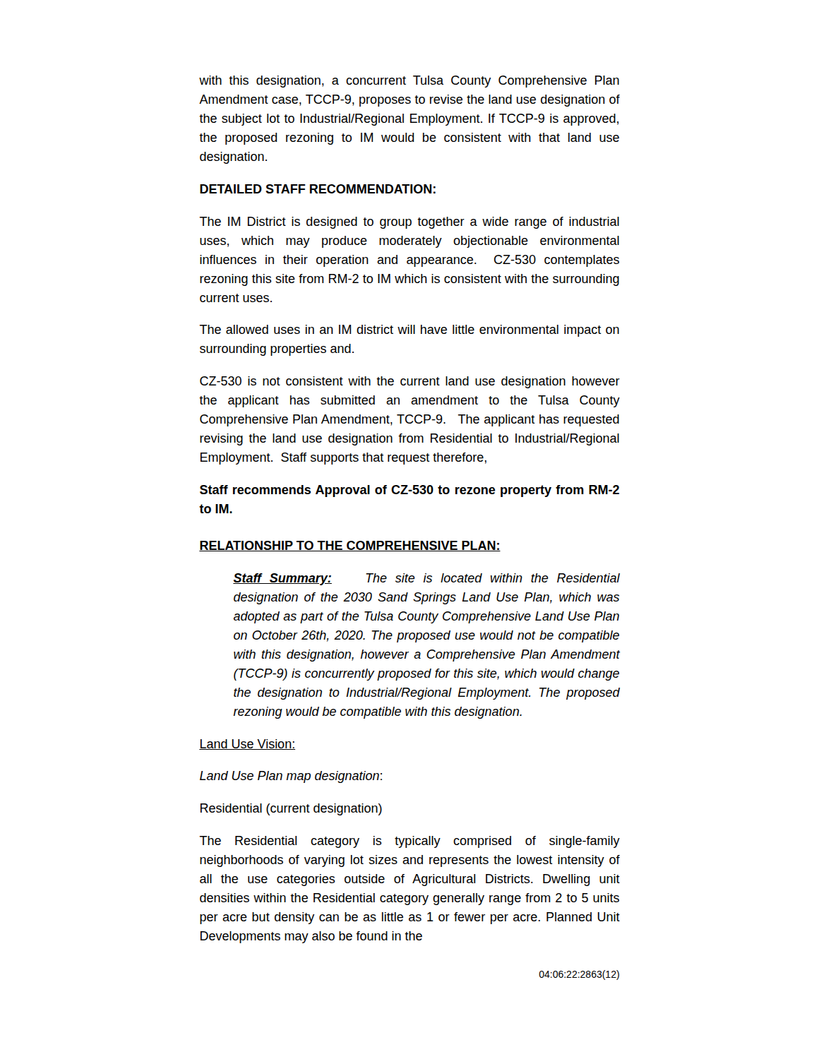with this designation, a concurrent Tulsa County Comprehensive Plan Amendment case, TCCP-9, proposes to revise the land use designation of the subject lot to Industrial/Regional Employment. If TCCP-9 is approved, the proposed rezoning to IM would be consistent with that land use designation.
DETAILED STAFF RECOMMENDATION:
The IM District is designed to group together a wide range of industrial uses, which may produce moderately objectionable environmental influences in their operation and appearance. CZ-530 contemplates rezoning this site from RM-2 to IM which is consistent with the surrounding current uses.
The allowed uses in an IM district will have little environmental impact on surrounding properties and.
CZ-530 is not consistent with the current land use designation however the applicant has submitted an amendment to the Tulsa County Comprehensive Plan Amendment, TCCP-9. The applicant has requested revising the land use designation from Residential to Industrial/Regional Employment. Staff supports that request therefore,
Staff recommends Approval of CZ-530 to rezone property from RM-2 to IM.
RELATIONSHIP TO THE COMPREHENSIVE PLAN:
Staff Summary: The site is located within the Residential designation of the 2030 Sand Springs Land Use Plan, which was adopted as part of the Tulsa County Comprehensive Land Use Plan on October 26th, 2020. The proposed use would not be compatible with this designation, however a Comprehensive Plan Amendment (TCCP-9) is concurrently proposed for this site, which would change the designation to Industrial/Regional Employment. The proposed rezoning would be compatible with this designation.
Land Use Vision:
Land Use Plan map designation:
Residential (current designation)
The Residential category is typically comprised of single-family neighborhoods of varying lot sizes and represents the lowest intensity of all the use categories outside of Agricultural Districts. Dwelling unit densities within the Residential category generally range from 2 to 5 units per acre but density can be as little as 1 or fewer per acre. Planned Unit Developments may also be found in the
04:06:22:2863(12)